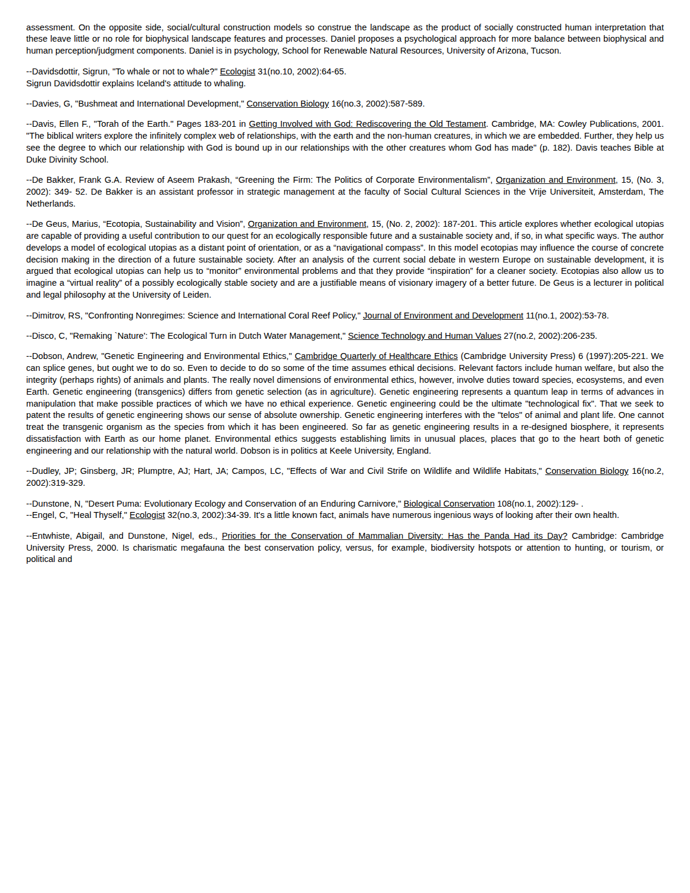assessment. On the opposite side, social/cultural construction models so construe the landscape as the product of socially constructed human interpretation that these leave little or no role for biophysical landscape features and processes. Daniel proposes a psychological approach for more balance between biophysical and human perception/judgment components. Daniel is in psychology, School for Renewable Natural Resources, University of Arizona, Tucson.
--Davidsdottir, Sigrun, "To whale or not to whale?" Ecologist 31(no.10, 2002):64-65.
Sigrun Davidsdottir explains Iceland's attitude to whaling.
--Davies, G, "Bushmeat and International Development," Conservation Biology 16(no.3, 2002):587-589.
--Davis, Ellen F., "Torah of the Earth." Pages 183-201 in Getting Involved with God: Rediscovering the Old Testament. Cambridge, MA: Cowley Publications, 2001. "The biblical writers explore the infinitely complex web of relationships, with the earth and the non-human creatures, in which we are embedded. Further, they help us see the degree to which our relationship with God is bound up in our relationships with the other creatures whom God has made" (p. 182). Davis teaches Bible at Duke Divinity School.
--De Bakker, Frank G.A. Review of Aseem Prakash, “Greening the Firm: The Politics of Corporate Environmentalism”, Organization and Environment, 15, (No. 3, 2002): 349- 52. De Bakker is an assistant professor in strategic management at the faculty of Social Cultural Sciences in the Vrije Universiteit, Amsterdam, The Netherlands.
--De Geus, Marius, “Ecotopia, Sustainability and Vision”, Organization and Environment, 15, (No. 2, 2002): 187-201. This article explores whether ecological utopias are capable of providing a useful contribution to our quest for an ecologically responsible future and a sustainable society and, if so, in what specific ways. The author develops a model of ecological utopias as a distant point of orientation, or as a “navigational compass”. In this model ecotopias may influence the course of concrete decision making in the direction of a future sustainable society. After an analysis of the current social debate in western Europe on sustainable development, it is argued that ecological utopias can help us to “monitor” environmental problems and that they provide “inspiration” for a cleaner society. Ecotopias also allow us to imagine a “virtual reality” of a possibly ecologically stable society and are a justifiable means of visionary imagery of a better future. De Geus is a lecturer in political and legal philosophy at the University of Leiden.
--Dimitrov, RS, "Confronting Nonregimes: Science and International Coral Reef Policy," Journal of Environment and Development 11(no.1, 2002):53-78.
--Disco, C, "Remaking `Nature': The Ecological Turn in Dutch Water Management," Science Technology and Human Values 27(no.2, 2002):206-235.
--Dobson, Andrew, "Genetic Engineering and Environmental Ethics," Cambridge Quarterly of Healthcare Ethics (Cambridge University Press) 6 (1997):205-221. We can splice genes, but ought we to do so. Even to decide to do so some of the time assumes ethical decisions. Relevant factors include human welfare, but also the integrity (perhaps rights) of animals and plants. The really novel dimensions of environmental ethics, however, involve duties toward species, ecosystems, and even Earth. Genetic engineering (transgenics) differs from genetic selection (as in agriculture). Genetic engineering represents a quantum leap in terms of advances in manipulation that make possible practices of which we have no ethical experience. Genetic engineering could be the ultimate "technological fix". That we seek to patent the results of genetic engineering shows our sense of absolute ownership. Genetic engineering interferes with the "telos" of animal and plant life. One cannot treat the transgenic organism as the species from which it has been engineered. So far as genetic engineering results in a re-designed biosphere, it represents dissatisfaction with Earth as our home planet. Environmental ethics suggests establishing limits in unusual places, places that go to the heart both of genetic engineering and our relationship with the natural world. Dobson is in politics at Keele University, England.
--Dudley, JP; Ginsberg, JR; Plumptre, AJ; Hart, JA; Campos, LC, "Effects of War and Civil Strife on Wildlife and Wildlife Habitats," Conservation Biology 16(no.2, 2002):319-329.
--Dunstone, N, "Desert Puma: Evolutionary Ecology and Conservation of an Enduring Carnivore," Biological Conservation 108(no.1, 2002):129- .
--Engel, C, "Heal Thyself," Ecologist 32(no.3, 2002):34-39. It's a little known fact, animals have numerous ingenious ways of looking after their own health.
--Entwhiste, Abigail, and Dunstone, Nigel, eds., Priorities for the Conservation of Mammalian Diversity: Has the Panda Had its Day? Cambridge: Cambridge University Press, 2000. Is charismatic megafauna the best conservation policy, versus, for example, biodiversity hotspots or attention to hunting, or tourism, or political and